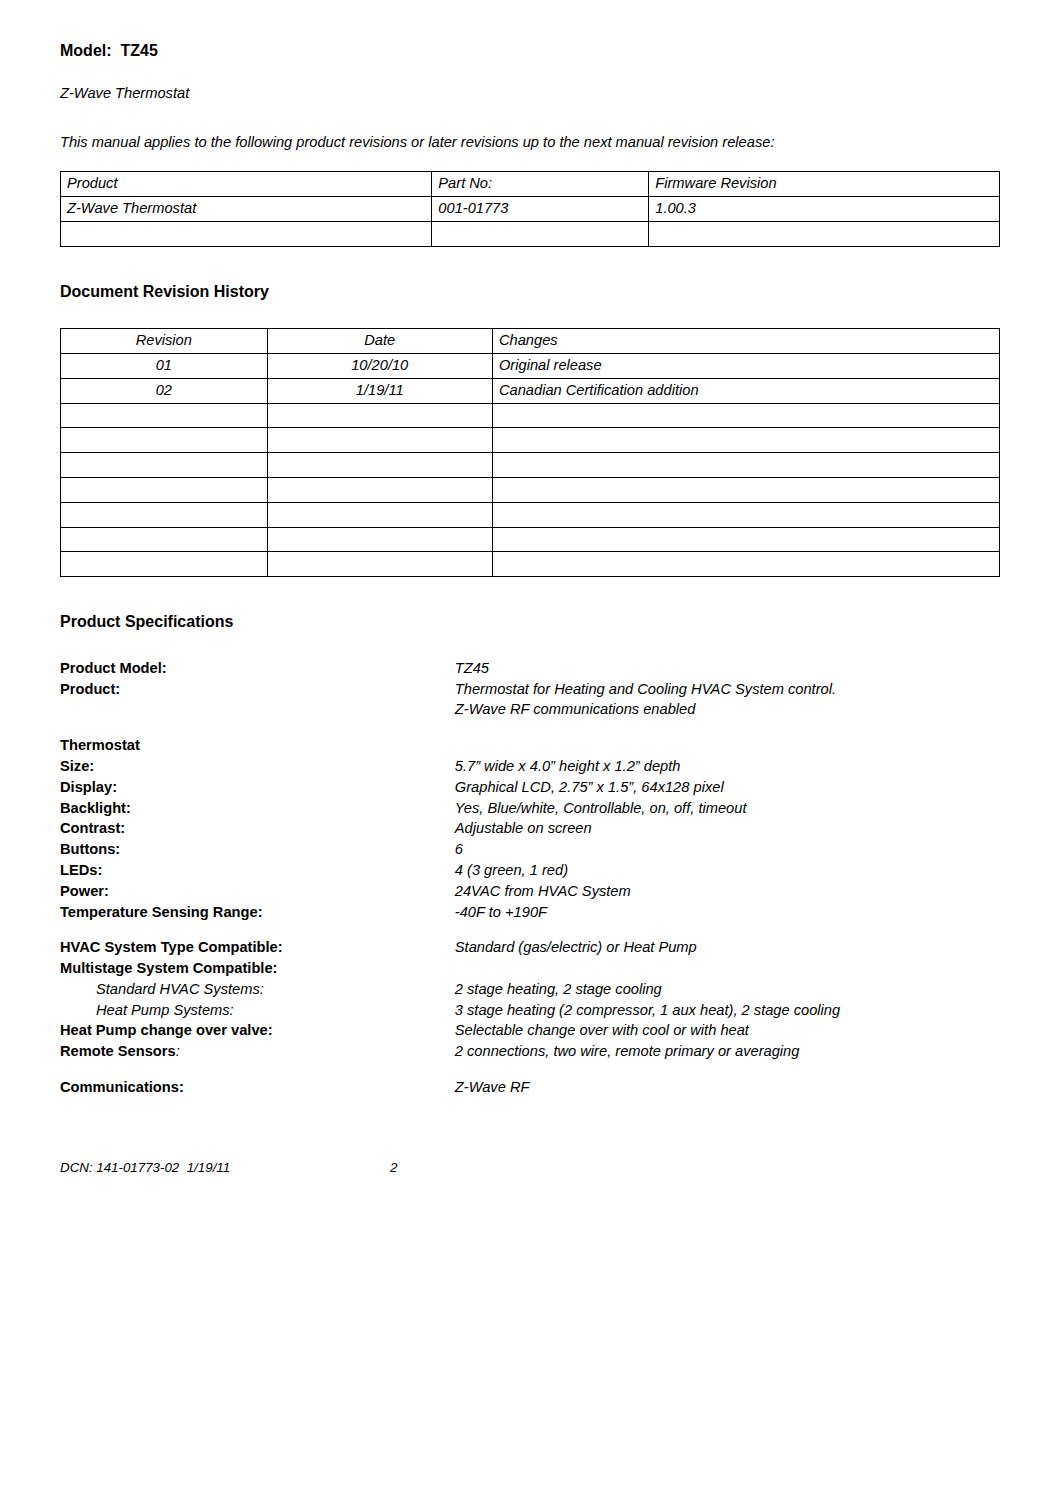Model: TZ45
Z-Wave Thermostat
This manual applies to the following product revisions or later revisions up to the next manual revision release:
| Product | Part No: | Firmware Revision |
| --- | --- | --- |
| Z-Wave Thermostat | 001-01773 | 1.00.3 |
Document Revision History
| Revision | Date | Changes |
| --- | --- | --- |
| 01 | 10/20/10 | Original release |
| 02 | 1/19/11 | Canadian Certification addition |
Product Specifications
| Product Model: | TZ45 |
| Product: | Thermostat for Heating and Cooling HVAC System control. |
| | Z-Wave RF communications enabled |
| Thermostat | |
| Size: | 5.7” wide x 4.0” height x 1.2” depth |
| Display: | Graphical LCD, 2.75” x 1.5”, 64x128 pixel |
| Backlight: | Yes, Blue/white, Controllable, on, off, timeout |
| Contrast: | Adjustable on screen |
| Buttons: | 6 |
| LEDs: | 4 (3 green, 1 red) |
| Power: | 24VAC from HVAC System |
| Temperature Sensing Range: | -40F to +190F |
| HVAC System Type Compatible: | Standard (gas/electric) or Heat Pump |
| Multistage System Compatible: | |
| Standard HVAC Systems: | 2 stage heating, 2 stage cooling |
| Heat Pump Systems: | 3 stage heating (2 compressor, 1 aux heat), 2 stage cooling |
| Heat Pump change over valve: | Selectable change over with cool or with heat |
| Remote Sensors : | 2 connections, two wire, remote primary or averaging |
| Communications: | Z-Wave RF |
DCN: 141-01773-02 1/19/11 2